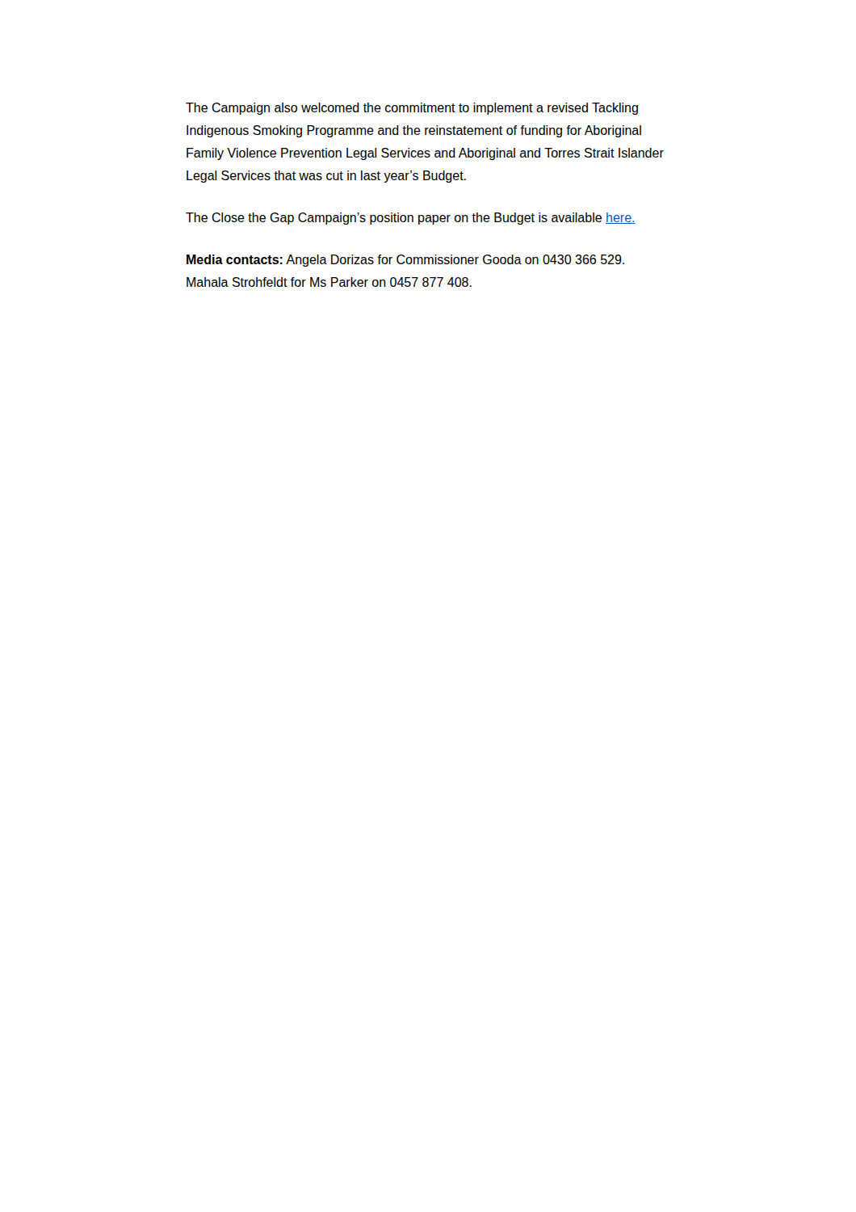The Campaign also welcomed the commitment to implement a revised Tackling Indigenous Smoking Programme and the reinstatement of funding for Aboriginal Family Violence Prevention Legal Services and Aboriginal and Torres Strait Islander Legal Services that was cut in last year’s Budget.
The Close the Gap Campaign’s position paper on the Budget is available here.
Media contacts: Angela Dorizas for Commissioner Gooda on 0430 366 529. Mahala Strohfeldt for Ms Parker on 0457 877 408.